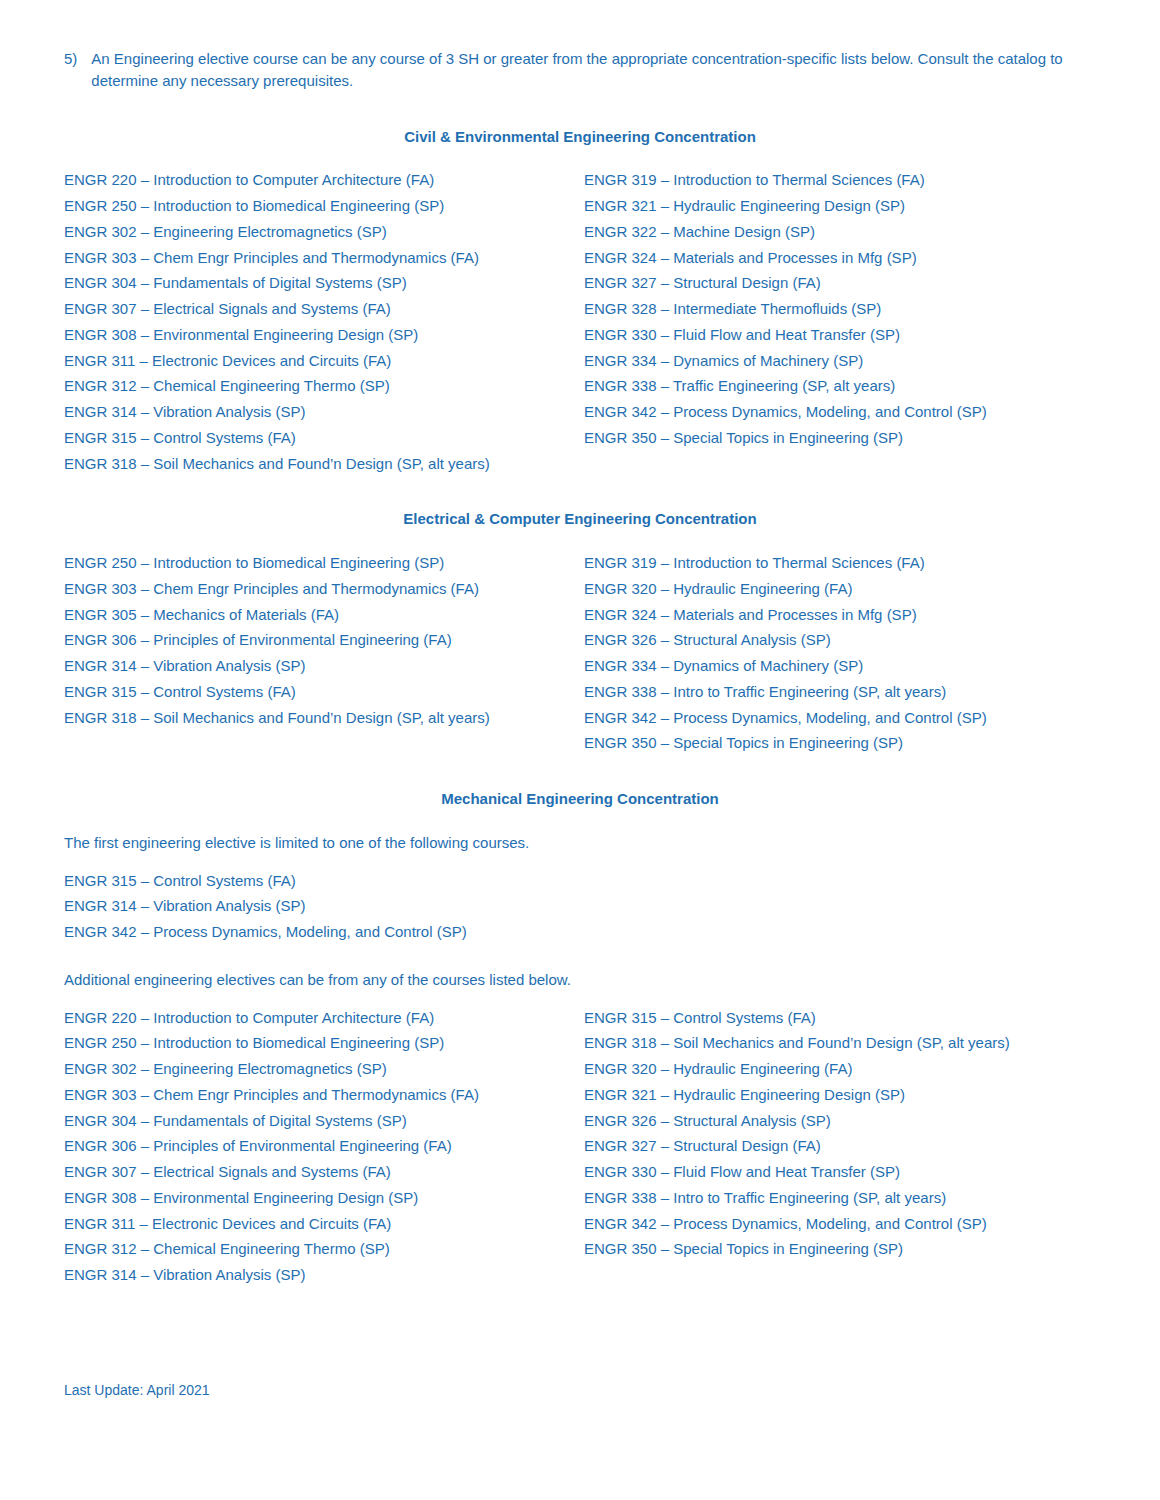5)
An Engineering elective course can be any course of 3 SH or greater from the appropriate concentration-specific lists below. Consult the catalog to determine any necessary prerequisites.
Civil & Environmental Engineering Concentration
ENGR 220 – Introduction to Computer Architecture (FA)
ENGR 250 – Introduction to Biomedical Engineering (SP)
ENGR 302 – Engineering Electromagnetics (SP)
ENGR 303 – Chem Engr Principles and Thermodynamics (FA)
ENGR 304 – Fundamentals of Digital Systems (SP)
ENGR 307 – Electrical Signals and Systems (FA)
ENGR 308 – Environmental Engineering Design (SP)
ENGR 311 – Electronic Devices and Circuits (FA)
ENGR 312 – Chemical Engineering Thermo (SP)
ENGR 314 – Vibration Analysis (SP)
ENGR 315 – Control Systems (FA)
ENGR 318 – Soil Mechanics and Found’n Design (SP, alt years)
ENGR 319 – Introduction to Thermal Sciences (FA)
ENGR 321 – Hydraulic Engineering Design (SP)
ENGR 322 – Machine Design (SP)
ENGR 324 – Materials and Processes in Mfg (SP)
ENGR 327 – Structural Design (FA)
ENGR 328 – Intermediate Thermofluids (SP)
ENGR 330 – Fluid Flow and Heat Transfer (SP)
ENGR 334 – Dynamics of Machinery (SP)
ENGR 338 – Traffic Engineering (SP, alt years)
ENGR 342 – Process Dynamics, Modeling, and Control (SP)
ENGR 350 – Special Topics in Engineering (SP)
Electrical & Computer Engineering Concentration
ENGR 250 – Introduction to Biomedical Engineering (SP)
ENGR 303 – Chem Engr Principles and Thermodynamics (FA)
ENGR 305 – Mechanics of Materials (FA)
ENGR 306 – Principles of Environmental Engineering (FA)
ENGR 314 – Vibration Analysis (SP)
ENGR 315 – Control Systems (FA)
ENGR 318 – Soil Mechanics and Found’n Design (SP, alt years)
ENGR 319 – Introduction to Thermal Sciences (FA)
ENGR 320 – Hydraulic Engineering (FA)
ENGR 324 – Materials and Processes in Mfg (SP)
ENGR 326 – Structural Analysis (SP)
ENGR 334 – Dynamics of Machinery (SP)
ENGR 338 – Intro to Traffic Engineering (SP, alt years)
ENGR 342 – Process Dynamics, Modeling, and Control (SP)
ENGR 350 – Special Topics in Engineering (SP)
Mechanical Engineering Concentration
The first engineering elective is limited to one of the following courses.
ENGR 315 – Control Systems (FA)
ENGR 314 – Vibration Analysis (SP)
ENGR 342 – Process Dynamics, Modeling, and Control (SP)
Additional engineering electives can be from any of the courses listed below.
ENGR 220 – Introduction to Computer Architecture (FA)
ENGR 250 – Introduction to Biomedical Engineering (SP)
ENGR 302 – Engineering Electromagnetics (SP)
ENGR 303 – Chem Engr Principles and Thermodynamics (FA)
ENGR 304 – Fundamentals of Digital Systems (SP)
ENGR 306 – Principles of Environmental Engineering (FA)
ENGR 307 – Electrical Signals and Systems (FA)
ENGR 308 – Environmental Engineering Design (SP)
ENGR 311 – Electronic Devices and Circuits (FA)
ENGR 312 – Chemical Engineering Thermo (SP)
ENGR 314 – Vibration Analysis (SP)
ENGR 315 – Control Systems (FA)
ENGR 318 – Soil Mechanics and Found’n Design (SP, alt years)
ENGR 320 – Hydraulic Engineering (FA)
ENGR 321 – Hydraulic Engineering Design (SP)
ENGR 326 – Structural Analysis (SP)
ENGR 327 – Structural Design (FA)
ENGR 330 – Fluid Flow and Heat Transfer (SP)
ENGR 338 – Intro to Traffic Engineering (SP, alt years)
ENGR 342 – Process Dynamics, Modeling, and Control (SP)
ENGR 350 – Special Topics in Engineering (SP)
Last Update: April 2021